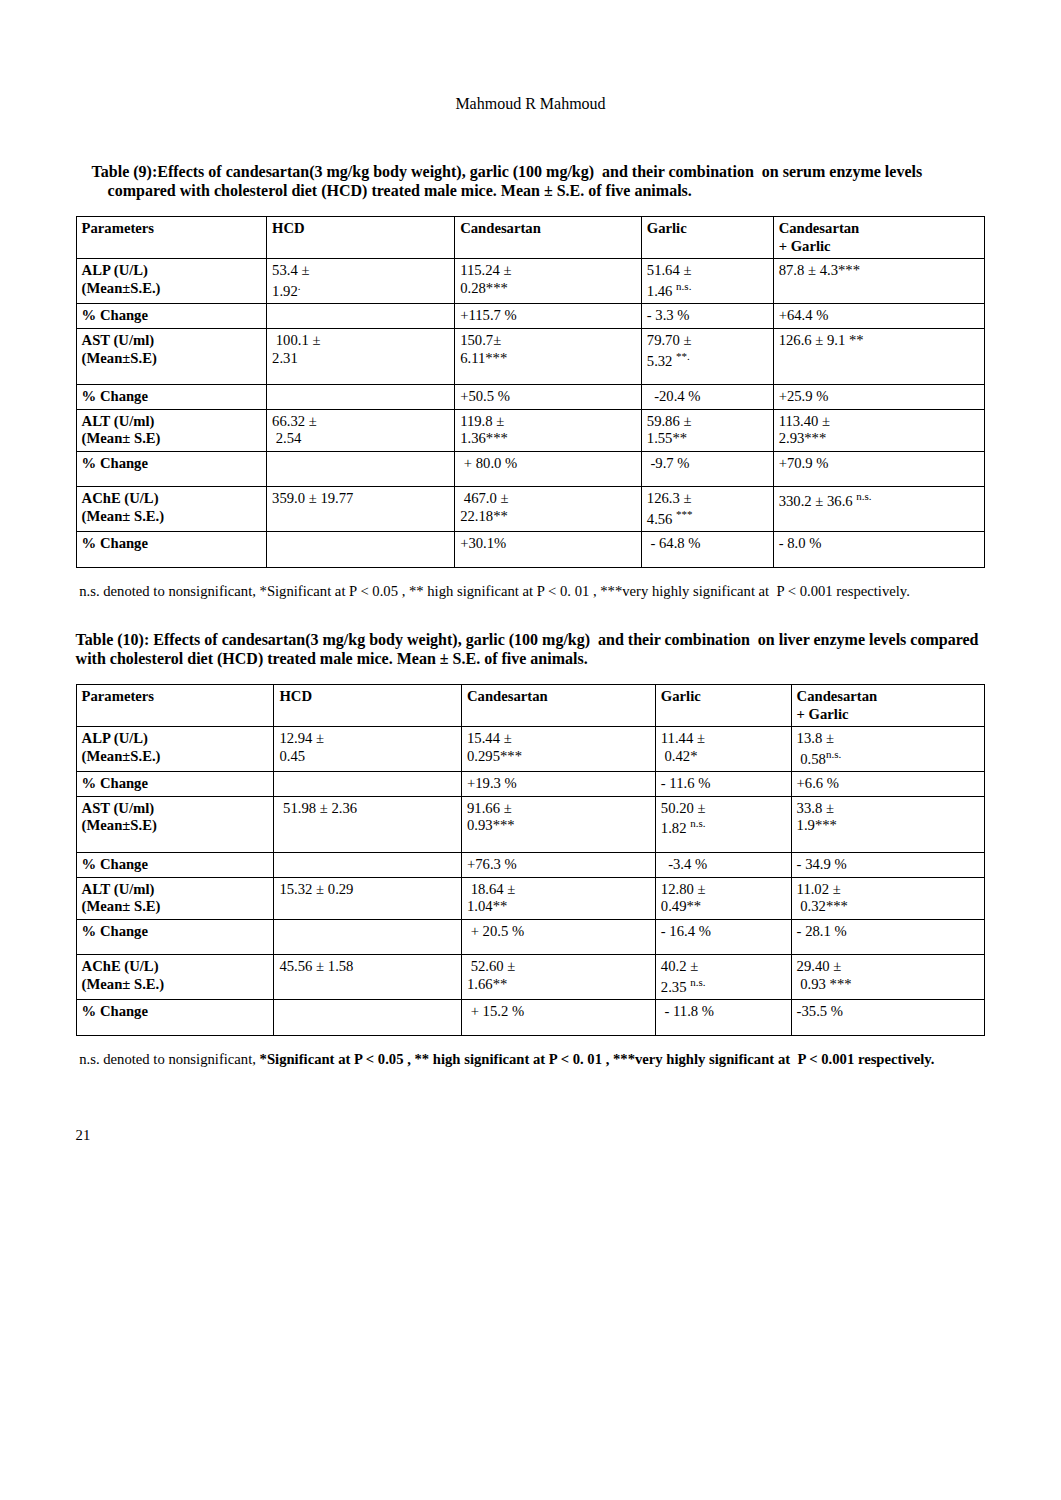Mahmoud R Mahmoud
Table (9):Effects of candesartan(3 mg/kg body weight), garlic (100 mg/kg) and their combination on serum enzyme levels compared with cholesterol diet (HCD) treated male mice. Mean ± S.E. of five animals.
| Parameters | HCD | Candesartan | Garlic | Candesartan + Garlic |
| --- | --- | --- | --- | --- |
| ALP (U/L) (Mean±S.E.) | 53.4 ± 1.92 . | 115.24 ± 0.28*** | 51.64 ± 1.46 n.s. | 87.8 ± 4.3*** |
| % Change | | +115.7 % | - 3.3 % | +64.4 % |
| AST (U/ml) (Mean±S.E) | 100.1 ± 2.31 | 150.7± 6.11*** | 79.70 ± 5.32 **. | 126.6 ± 9.1 ** |
| % Change | | +50.5 % | -20.4 % | +25.9 % |
| ALT (U/ml) (Mean± S.E) | 66.32 ± 2.54 | 119.8 ± 1.36*** | 59.86 ± 1.55** | 113.40 ± 2.93*** |
| % Change | | + 80.0 % | -9.7 % | +70.9 % |
| AChE (U/L) (Mean± S.E.) | 359.0 ± 19.77 | 467.0 ± 22.18** | 126.3 ± 4.56 *** | 330.2 ± 36.6 n.s. |
| % Change | | +30.1% | - 64.8 % | - 8.0 % |
n.s. denoted to nonsignificant, *Significant at P < 0.05 , ** high significant at P < 0. 01 , ***very highly significant at P < 0.001 respectively.
Table (10): Effects of candesartan(3 mg/kg body weight), garlic (100 mg/kg) and their combination on liver enzyme levels compared with cholesterol diet (HCD) treated male mice. Mean ± S.E. of five animals.
| Parameters | HCD | Candesartan | Garlic | Candesartan + Garlic |
| --- | --- | --- | --- | --- |
| ALP (U/L) (Mean±S.E.) | 12.94 ± 0.45 | 15.44 ± 0.295*** | 11.44 ± 0.42* | 13.8 ± 0.58 n.s. |
| % Change | | +19.3 % | - 11.6 % | +6.6 % |
| AST (U/ml) (Mean±S.E) | 51.98 ± 2.36 | 91.66 ± 0.93*** | 50.20 ± 1.82 n.s. | 33.8 ± 1.9*** |
| % Change | | +76.3 % | -3.4 % | - 34.9 % |
| ALT (U/ml) (Mean± S.E) | 15.32 ± 0.29 | 18.64 ± 1.04** | 12.80 ± 0.49** | 11.02 ± 0.32*** |
| % Change | | + 20.5 % | - 16.4 % | - 28.1 % |
| AChE (U/L) (Mean± S.E.) | 45.56 ± 1.58 | 52.60 ± 1.66** | 40.2 ± 2.35 n.s. | 29.40 ± 0.93 *** |
| % Change | | + 15.2 % | - 11.8 % | -35.5 % |
n.s. denoted to nonsignificant, *Significant at P < 0.05 , ** high significant at P < 0. 01 , ***very highly significant at P < 0.001 respectively.
21